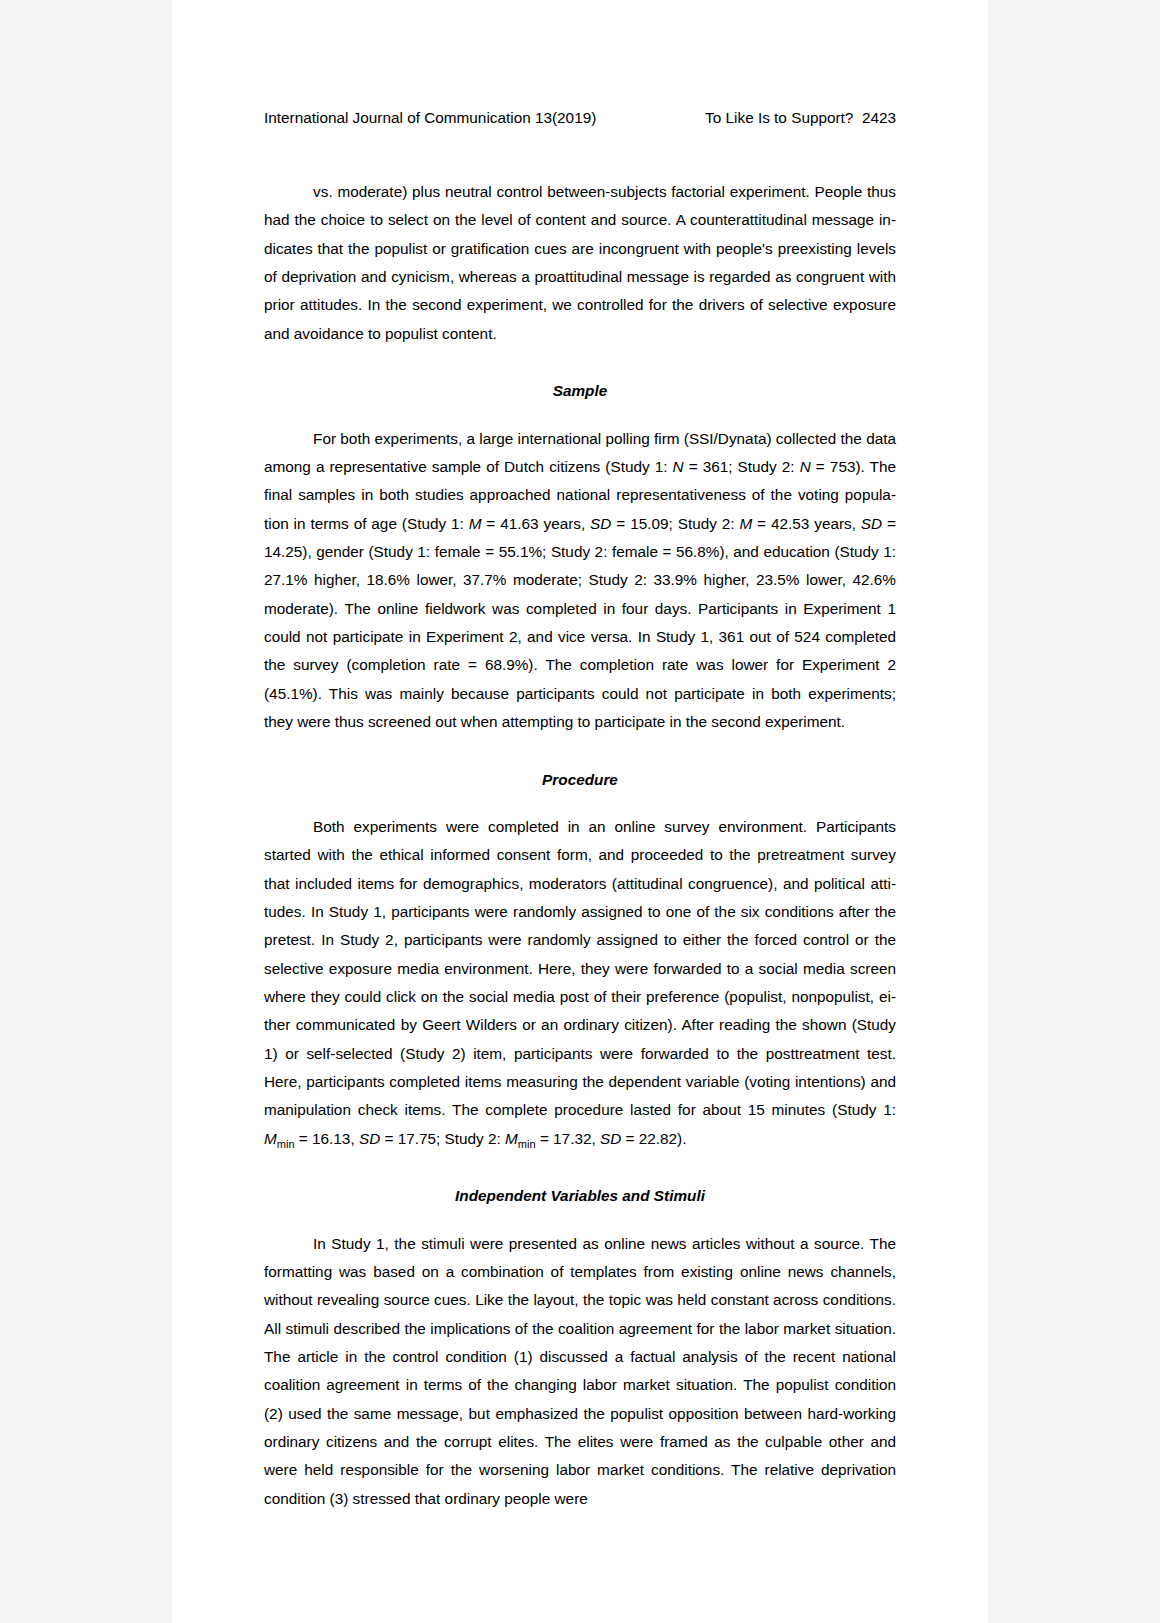International Journal of Communication 13(2019) To Like Is to Support? 2423
vs. moderate) plus neutral control between-subjects factorial experiment. People thus had the choice to select on the level of content and source. A counterattitudinal message indicates that the populist or gratification cues are incongruent with people's preexisting levels of deprivation and cynicism, whereas a proattitudinal message is regarded as congruent with prior attitudes. In the second experiment, we controlled for the drivers of selective exposure and avoidance to populist content.
Sample
For both experiments, a large international polling firm (SSI/Dynata) collected the data among a representative sample of Dutch citizens (Study 1: N = 361; Study 2: N = 753). The final samples in both studies approached national representativeness of the voting population in terms of age (Study 1: M = 41.63 years, SD = 15.09; Study 2: M = 42.53 years, SD = 14.25), gender (Study 1: female = 55.1%; Study 2: female = 56.8%), and education (Study 1: 27.1% higher, 18.6% lower, 37.7% moderate; Study 2: 33.9% higher, 23.5% lower, 42.6% moderate). The online fieldwork was completed in four days. Participants in Experiment 1 could not participate in Experiment 2, and vice versa. In Study 1, 361 out of 524 completed the survey (completion rate = 68.9%). The completion rate was lower for Experiment 2 (45.1%). This was mainly because participants could not participate in both experiments; they were thus screened out when attempting to participate in the second experiment.
Procedure
Both experiments were completed in an online survey environment. Participants started with the ethical informed consent form, and proceeded to the pretreatment survey that included items for demographics, moderators (attitudinal congruence), and political attitudes. In Study 1, participants were randomly assigned to one of the six conditions after the pretest. In Study 2, participants were randomly assigned to either the forced control or the selective exposure media environment. Here, they were forwarded to a social media screen where they could click on the social media post of their preference (populist, nonpopulist, either communicated by Geert Wilders or an ordinary citizen). After reading the shown (Study 1) or self-selected (Study 2) item, participants were forwarded to the posttreatment test. Here, participants completed items measuring the dependent variable (voting intentions) and manipulation check items. The complete procedure lasted for about 15 minutes (Study 1: Mmin = 16.13, SD = 17.75; Study 2: Mmin = 17.32, SD = 22.82).
Independent Variables and Stimuli
In Study 1, the stimuli were presented as online news articles without a source. The formatting was based on a combination of templates from existing online news channels, without revealing source cues. Like the layout, the topic was held constant across conditions. All stimuli described the implications of the coalition agreement for the labor market situation. The article in the control condition (1) discussed a factual analysis of the recent national coalition agreement in terms of the changing labor market situation. The populist condition (2) used the same message, but emphasized the populist opposition between hard-working ordinary citizens and the corrupt elites. The elites were framed as the culpable other and were held responsible for the worsening labor market conditions. The relative deprivation condition (3) stressed that ordinary people were